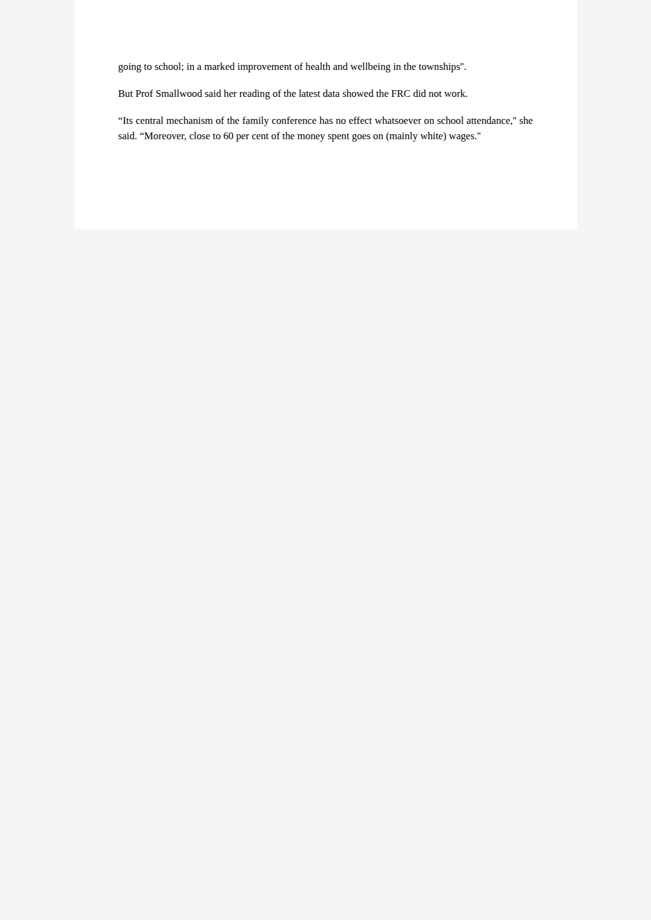going to school; in a marked improvement of health and wellbeing in the townships''.
But Prof Smallwood said her reading of the latest data showed the FRC did not work.
“Its central mechanism of the family conference has no effect whatsoever on school attendance,'' she said. “Moreover, close to 60 per cent of the money spent goes on (mainly white) wages.''